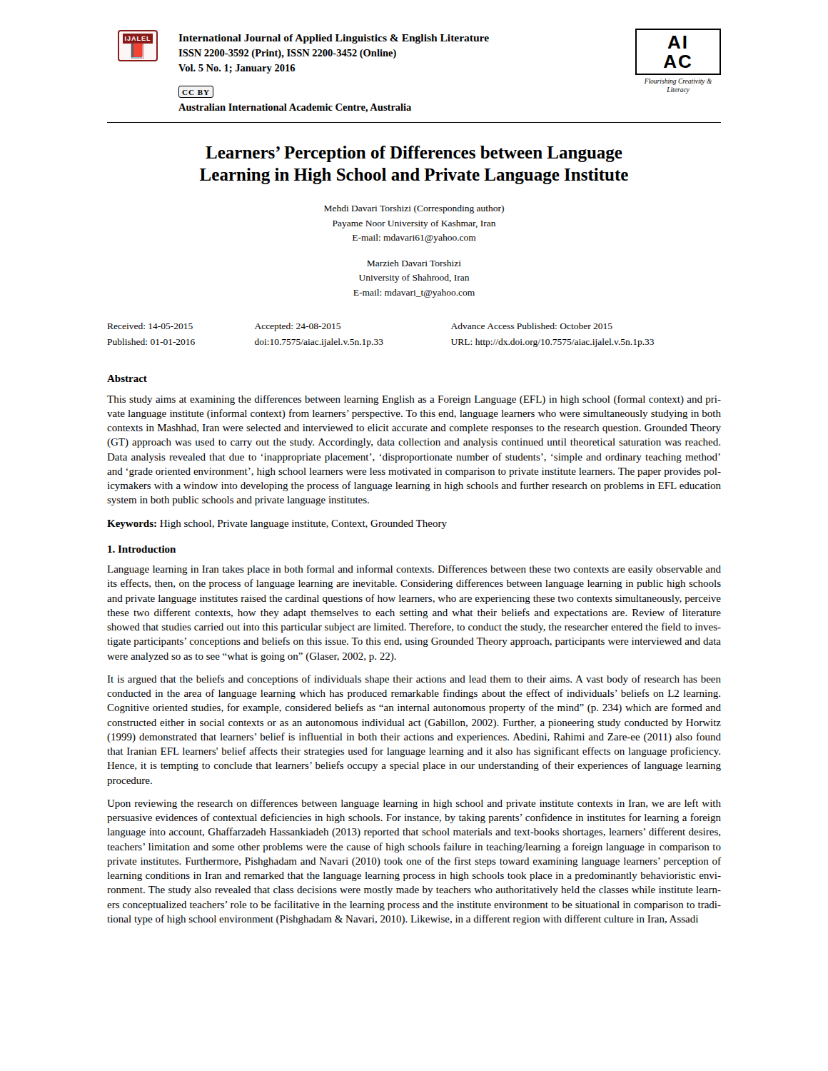IJALEL
📕
International Journal of Applied Linguistics & English Literature
ISSN 2200-3592 (Print), ISSN 2200-3452 (Online)
Vol. 5 No. 1; January 2016
CC BY
Australian International Academic Centre, Australia
AI
AC
Flourishing Creativity & Literacy
Learners’ Perception of Differences between Language
Learning in High School and Private Language Institute
Mehdi Davari Torshizi (Corresponding author)
Payame Noor University of Kashmar, Iran
E-mail: mdavari61@yahoo.com
Marzieh Davari Torshizi
University of Shahrood, Iran
E-mail: mdavari_t@yahoo.com
| Received: 14-05-2015 | Accepted: 24-08-2015 | Advance Access Published: October 2015 |
| Published: 01-01-2016 | doi:10.7575/aiac.ijalel.v.5n.1p.33 | URL: http://dx.doi.org/10.7575/aiac.ijalel.v.5n.1p.33 |
Abstract
This study aims at examining the differences between learning English as a Foreign Language (EFL) in high school (formal context) and private language institute (informal context) from learners’ perspective. To this end, language learners who were simultaneously studying in both contexts in Mashhad, Iran were selected and interviewed to elicit accurate and complete responses to the research question. Grounded Theory (GT) approach was used to carry out the study. Accordingly, data collection and analysis continued until theoretical saturation was reached. Data analysis revealed that due to ‘inappropriate placement’, ‘disproportionate number of students’, ‘simple and ordinary teaching method’ and ‘grade oriented environment’, high school learners were less motivated in comparison to private institute learners. The paper provides policymakers with a window into developing the process of language learning in high schools and further research on problems in EFL education system in both public schools and private language institutes.
Keywords: High school, Private language institute, Context, Grounded Theory
1. Introduction
Language learning in Iran takes place in both formal and informal contexts. Differences between these two contexts are easily observable and its effects, then, on the process of language learning are inevitable. Considering differences between language learning in public high schools and private language institutes raised the cardinal questions of how learners, who are experiencing these two contexts simultaneously, perceive these two different contexts, how they adapt themselves to each setting and what their beliefs and expectations are. Review of literature showed that studies carried out into this particular subject are limited. Therefore, to conduct the study, the researcher entered the field to investigate participants’ conceptions and beliefs on this issue. To this end, using Grounded Theory approach, participants were interviewed and data were analyzed so as to see “what is going on” (Glaser, 2002, p. 22).
It is argued that the beliefs and conceptions of individuals shape their actions and lead them to their aims. A vast body of research has been conducted in the area of language learning which has produced remarkable findings about the effect of individuals’ beliefs on L2 learning. Cognitive oriented studies, for example, considered beliefs as “an internal autonomous property of the mind” (p. 234) which are formed and constructed either in social contexts or as an autonomous individual act (Gabillon, 2002). Further, a pioneering study conducted by Horwitz (1999) demonstrated that learners’ belief is influential in both their actions and experiences. Abedini, Rahimi and Zare-ee (2011) also found that Iranian EFL learners' belief affects their strategies used for language learning and it also has significant effects on language proficiency. Hence, it is tempting to conclude that learners’ beliefs occupy a special place in our understanding of their experiences of language learning procedure.
Upon reviewing the research on differences between language learning in high school and private institute contexts in Iran, we are left with persuasive evidences of contextual deficiencies in high schools. For instance, by taking parents’ confidence in institutes for learning a foreign language into account, Ghaffarzadeh Hassankiadeh (2013) reported that school materials and text-books shortages, learners’ different desires, teachers’ limitation and some other problems were the cause of high schools failure in teaching/learning a foreign language in comparison to private institutes. Furthermore, Pishghadam and Navari (2010) took one of the first steps toward examining language learners’ perception of learning conditions in Iran and remarked that the language learning process in high schools took place in a predominantly behavioristic environment. The study also revealed that class decisions were mostly made by teachers who authoritatively held the classes while institute learners conceptualized teachers’ role to be facilitative in the learning process and the institute environment to be situational in comparison to traditional type of high school environment (Pishghadam & Navari, 2010). Likewise, in a different region with different culture in Iran, Assadi